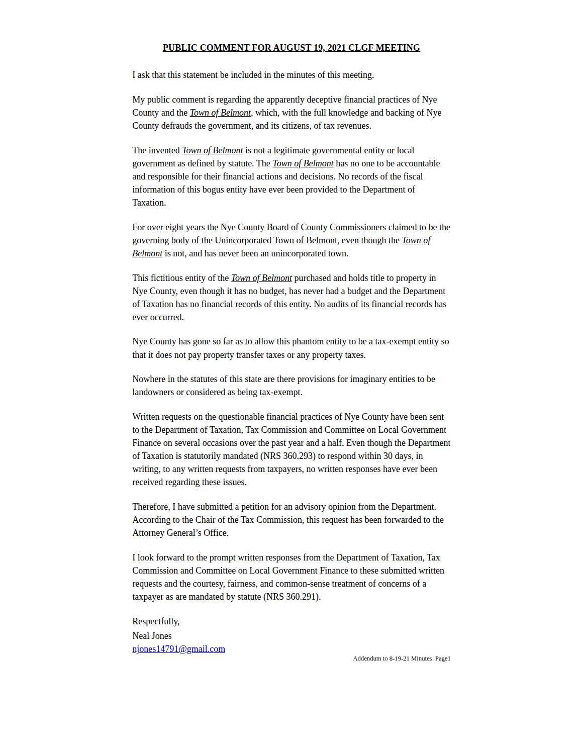PUBLIC COMMENT FOR AUGUST 19, 2021 CLGF MEETING
I ask that this statement be included in the minutes of this meeting.
My public comment is regarding the apparently deceptive financial practices of Nye County and the Town of Belmont, which, with the full knowledge and backing of Nye County defrauds the government, and its citizens, of tax revenues.
The invented Town of Belmont is not a legitimate governmental entity or local government as defined by statute. The Town of Belmont has no one to be accountable and responsible for their financial actions and decisions. No records of the fiscal information of this bogus entity have ever been provided to the Department of Taxation.
For over eight years the Nye County Board of County Commissioners claimed to be the governing body of the Unincorporated Town of Belmont, even though the Town of Belmont is not, and has never been an unincorporated town.
This fictitious entity of the Town of Belmont purchased and holds title to property in Nye County, even though it has no budget, has never had a budget and the Department of Taxation has no financial records of this entity. No audits of its financial records has ever occurred.
Nye County has gone so far as to allow this phantom entity to be a tax-exempt entity so that it does not pay property transfer taxes or any property taxes.
Nowhere in the statutes of this state are there provisions for imaginary entities to be landowners or considered as being tax-exempt.
Written requests on the questionable financial practices of Nye County have been sent to the Department of Taxation, Tax Commission and Committee on Local Government Finance on several occasions over the past year and a half. Even though the Department of Taxation is statutorily mandated (NRS 360.293) to respond within 30 days, in writing, to any written requests from taxpayers, no written responses have ever been received regarding these issues.
Therefore, I have submitted a petition for an advisory opinion from the Department. According to the Chair of the Tax Commission, this request has been forwarded to the Attorney General’s Office.
I look forward to the prompt written responses from the Department of Taxation, Tax Commission and Committee on Local Government Finance to these submitted written requests and the courtesy, fairness, and common-sense treatment of concerns of a taxpayer as are mandated by statute (NRS 360.291).
Respectfully,
Neal Jones
njones14791@gmail.com
Addendum to 8-19-21 Minutes Page1